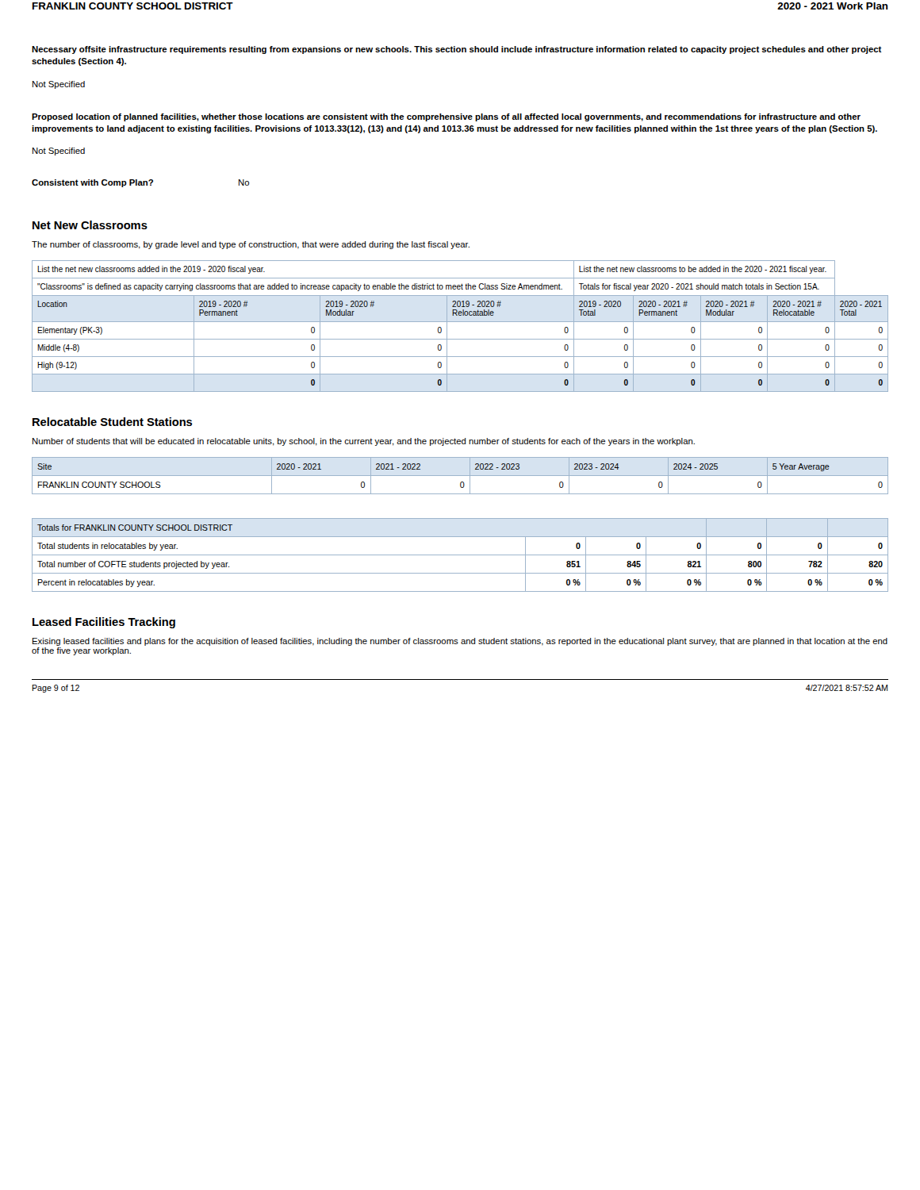FRANKLIN COUNTY SCHOOL DISTRICT
2020 - 2021 Work Plan
Necessary offsite infrastructure requirements resulting from expansions or new schools. This section should include infrastructure information related to capacity project schedules and other project schedules (Section 4).
Not Specified
Proposed location of planned facilities, whether those locations are consistent with the comprehensive plans of all affected local governments, and recommendations for infrastructure and other improvements to land adjacent to existing facilities. Provisions of 1013.33(12), (13) and (14) and 1013.36 must be addressed for new facilities planned within the 1st three years of the plan (Section 5).
Not Specified
Consistent with Comp Plan?
No
Net New Classrooms
The number of classrooms, by grade level and type of construction, that were added during the last fiscal year.
| List the net new classrooms added in the 2019 - 2020 fiscal year. | List the net new classrooms to be added in the 2020 - 2021 fiscal year. |
| "Classrooms" is defined as capacity carrying classrooms that are added to increase capacity to enable the district to meet the Class Size Amendment. | Totals for fiscal year 2020 - 2021 should match totals in Section 15A. |
| Location | 2019 - 2020 # Permanent | 2019 - 2020 # Modular | 2019 - 2020 # Relocatable | 2019 - 2020 Total | 2020 - 2021 # Permanent | 2020 - 2021 # Modular | 2020 - 2021 # Relocatable | 2020 - 2021 Total |
| Elementary (PK-3) | 0 | 0 | 0 | 0 | 0 | 0 | 0 | 0 |
| Middle (4-8) | 0 | 0 | 0 | 0 | 0 | 0 | 0 | 0 |
| High (9-12) | 0 | 0 | 0 | 0 | 0 | 0 | 0 | 0 |
| | 0 | 0 | 0 | 0 | 0 | 0 | 0 | 0 |
Relocatable Student Stations
Number of students that will be educated in relocatable units, by school, in the current year, and the projected number of students for each of the years in the workplan.
| Site | 2020 - 2021 | 2021 - 2022 | 2022 - 2023 | 2023 - 2024 | 2024 - 2025 | 5 Year Average |
| --- | --- | --- | --- | --- | --- | --- |
| FRANKLIN COUNTY SCHOOLS | 0 | 0 | 0 | 0 | 0 | 0 |
| Totals for FRANKLIN COUNTY SCHOOL DISTRICT | | | |
| Total students in relocatables by year. | 0 | 0 | 0 | 0 | 0 | 0 |
| Total number of COFTE students projected by year. | 851 | 845 | 821 | 800 | 782 | 820 |
| Percent in relocatables by year. | 0 % | 0 % | 0 % | 0 % | 0 % | 0 % |
Leased Facilities Tracking
Exising leased facilities and plans for the acquisition of leased facilities, including the number of classrooms and student stations, as reported in the educational plant survey, that are planned in that location at the end of the five year workplan.
Page 9 of 12
4/27/2021 8:57:52 AM